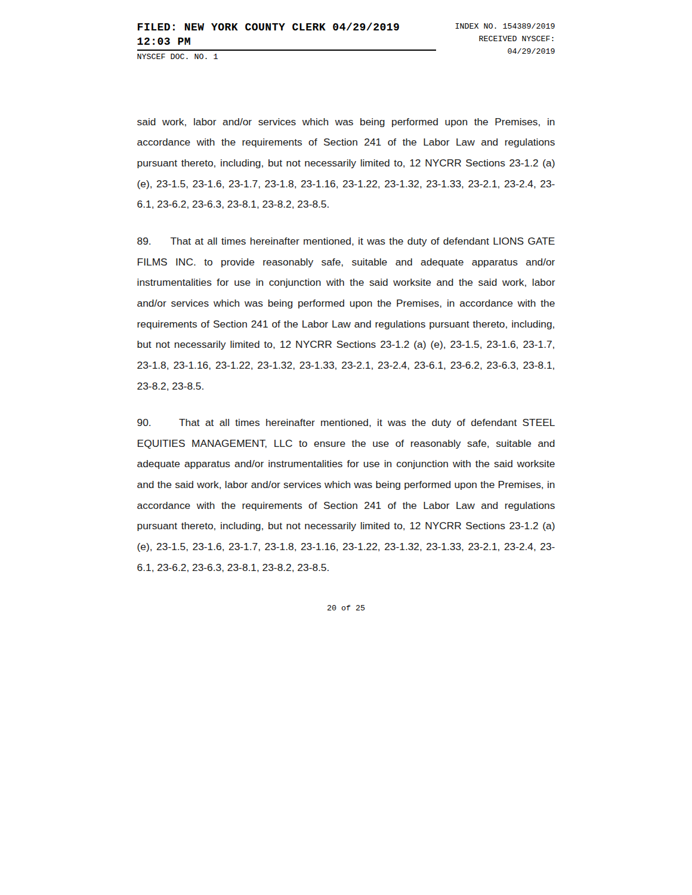FILED: NEW YORK COUNTY CLERK 04/29/2019 12:03 PM
NYSCEF DOC. NO. 1
INDEX NO. 154389/2019
RECEIVED NYSCEF: 04/29/2019
said work, labor and/or services which was being performed upon the Premises, in accordance with the requirements of Section 241 of the Labor Law and regulations pursuant thereto, including, but not necessarily limited to, 12 NYCRR Sections 23-1.2 (a) (e), 23-1.5, 23-1.6, 23-1.7, 23-1.8, 23-1.16, 23-1.22, 23-1.32, 23-1.33, 23-2.1, 23-2.4, 23-6.1, 23-6.2, 23-6.3, 23-8.1, 23-8.2, 23-8.5.
89. That at all times hereinafter mentioned, it was the duty of defendant LIONS GATE FILMS INC. to provide reasonably safe, suitable and adequate apparatus and/or instrumentalities for use in conjunction with the said worksite and the said work, labor and/or services which was being performed upon the Premises, in accordance with the requirements of Section 241 of the Labor Law and regulations pursuant thereto, including, but not necessarily limited to, 12 NYCRR Sections 23-1.2 (a) (e), 23-1.5, 23-1.6, 23-1.7, 23-1.8, 23-1.16, 23-1.22, 23-1.32, 23-1.33, 23-2.1, 23-2.4, 23-6.1, 23-6.2, 23-6.3, 23-8.1, 23-8.2, 23-8.5.
90. That at all times hereinafter mentioned, it was the duty of defendant STEEL EQUITIES MANAGEMENT, LLC to ensure the use of reasonably safe, suitable and adequate apparatus and/or instrumentalities for use in conjunction with the said worksite and the said work, labor and/or services which was being performed upon the Premises, in accordance with the requirements of Section 241 of the Labor Law and regulations pursuant thereto, including, but not necessarily limited to, 12 NYCRR Sections 23-1.2 (a) (e), 23-1.5, 23-1.6, 23-1.7, 23-1.8, 23-1.16, 23-1.22, 23-1.32, 23-1.33, 23-2.1, 23-2.4, 23-6.1, 23-6.2, 23-6.3, 23-8.1, 23-8.2, 23-8.5.
20 of 25